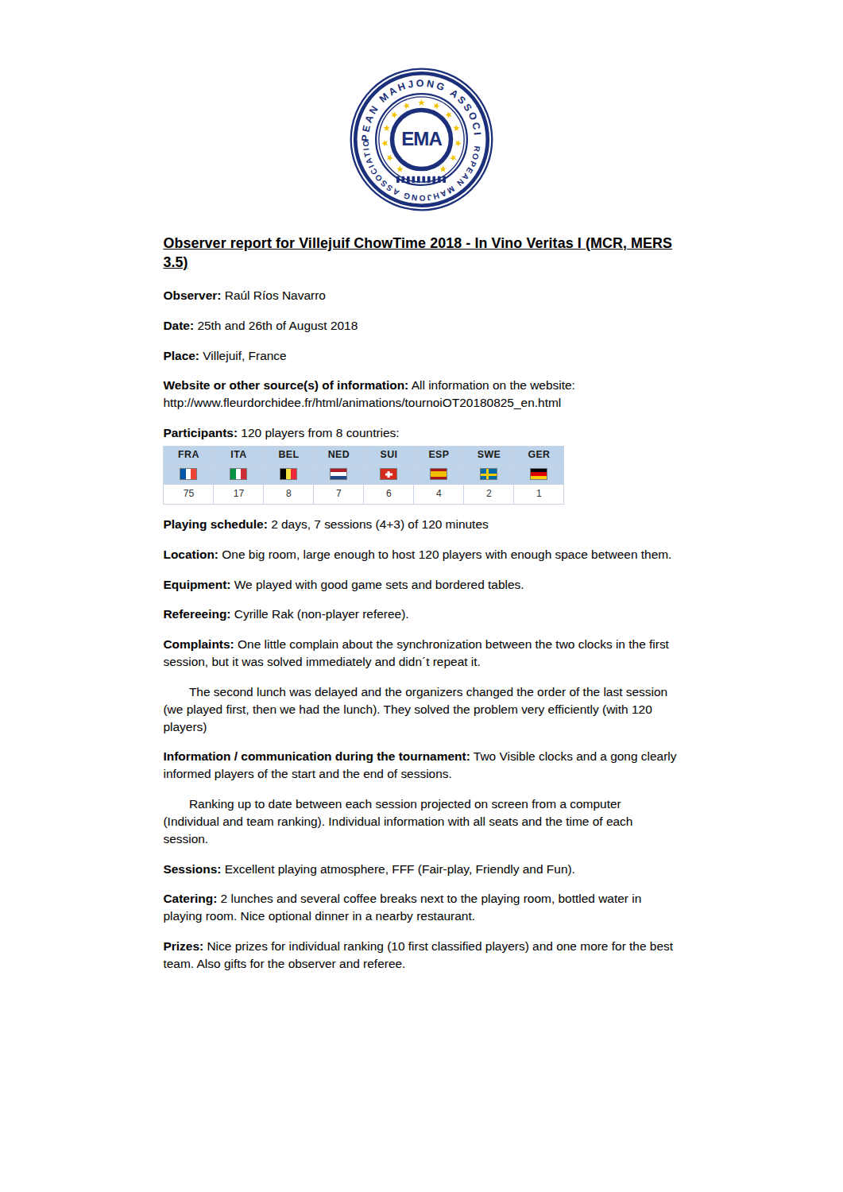EUROPEAN MAHJONG ASSOCIATION EUROPEAN MAHJONG ASSOCIATION EMA
Observer report for Villejuif ChowTime 2018 - In Vino Veritas I (MCR, MERS 3.5)
Observer: Raúl Ríos Navarro
Date: 25th and 26th of August 2018
Place: Villejuif, France
Website or other source(s) of information: All information on the website: http://www.fleurdorchidee.fr/html/animations/tournoiOT20180825_en.html
Participants: 120 players from 8 countries:
| FRA | ITA | BEL | NED | SUI | ESP | SWE | GER |
| --- | --- | --- | --- | --- | --- | --- | --- |
| 75 | 17 | 8 | 7 | 6 | 4 | 2 | 1 |
Playing schedule: 2 days, 7 sessions (4+3) of 120 minutes
Location: One big room, large enough to host 120 players with enough space between them.
Equipment: We played with good game sets and bordered tables.
Refereeing: Cyrille Rak (non-player referee).
Complaints: One little complain about the synchronization between the two clocks in the first session, but it was solved immediately and didn´t repeat it.
The second lunch was delayed and the organizers changed the order of the last session (we played first, then we had the lunch). They solved the problem very efficiently (with 120 players)
Information / communication during the tournament: Two Visible clocks and a gong clearly informed players of the start and the end of sessions.
Ranking up to date between each session projected on screen from a computer (Individual and team ranking). Individual information with all seats and the time of each session.
Sessions: Excellent playing atmosphere, FFF (Fair-play, Friendly and Fun).
Catering: 2 lunches and several coffee breaks next to the playing room, bottled water in playing room. Nice optional dinner in a nearby restaurant.
Prizes: Nice prizes for individual ranking (10 first classified players) and one more for the best team. Also gifts for the observer and referee.